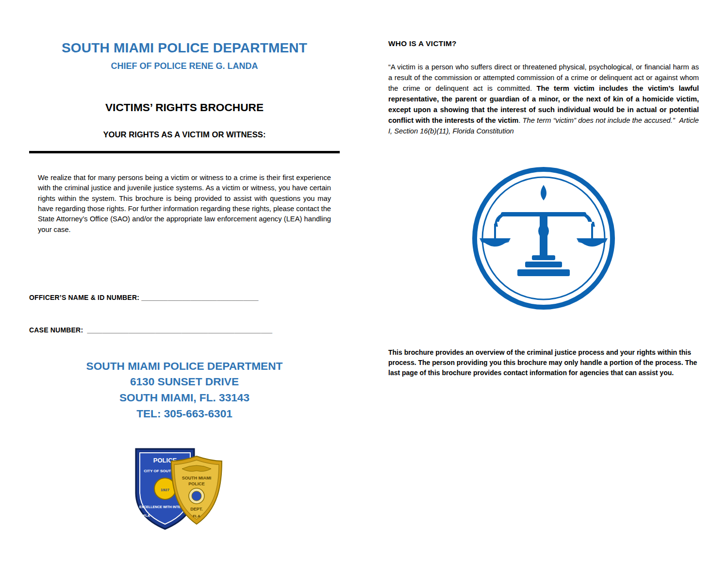SOUTH MIAMI POLICE DEPARTMENT
CHIEF OF POLICE RENE G. LANDA
VICTIMS’ RIGHTS BROCHURE
YOUR RIGHTS AS A VICTIM OR WITNESS:
We realize that for many persons being a victim or witness to a crime is their first experience with the criminal justice and juvenile justice systems. As a victim or witness, you have certain rights within the system. This brochure is being provided to assist with questions you may have regarding those rights. For further information regarding these rights, please contact the State Attorney’s Office (SAO) and/or the appropriate law enforcement agency (LEA) handling your case.
OFFICER’S NAME & ID NUMBER: _______________________________
CASE NUMBER: _________________________________________________
SOUTH MIAMI POLICE DEPARTMENT
6130 SUNSET DRIVE
SOUTH MIAMI, FL. 33143
TEL: 305-663-6301
POLICE CITY OF SOUTH MIAMI 1927 EXCELLENCE WITH INTEGRITY FLA SOUTH MIAMI POLICE DEPT. FLA
WHO IS A VICTIM?
“A victim is a person who suffers direct or threatened physical, psychological, or financial harm as a result of the commission or attempted commission of a crime or delinquent act or against whom the crime or delinquent act is committed. The term victim includes the victim’s lawful representative, the parent or guardian of a minor, or the next of kin of a homicide victim, except upon a showing that the interest of such individual would be in actual or potential conflict with the interests of the victim. The term “victim” does not include the accused.” Article I, Section 16(b)(11), Florida Constitution
This brochure provides an overview of the criminal justice process and your rights within this process. The person providing you this brochure may only handle a portion of the process. The last page of this brochure provides contact information for agencies that can assist you.